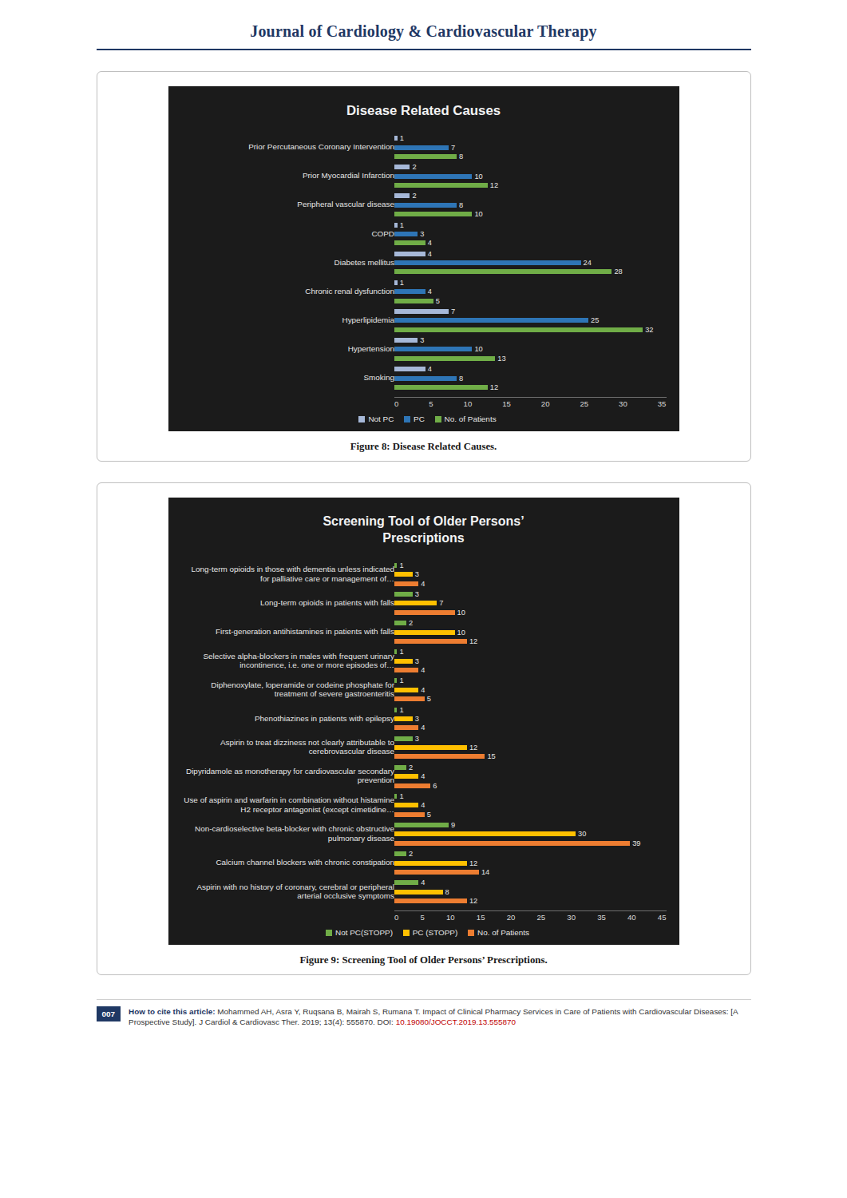Journal of Cardiology & Cardiovascular Therapy
Disease Related Causes
| Prior Percutaneous Coronary Intervention | 1 7 8 |
| Prior Myocardial Infarction | 2 10 12 |
| Peripheral vascular disease | 2 8 10 |
| COPD | 1 3 4 |
| Diabetes mellitus | 4 24 28 |
| Chronic renal dysfunction | 1 4 5 |
| Hyperlipidemia | 7 25 32 |
| Hypertension | 3 10 13 |
| Smoking | 4 8 12 |
05101520253035
Not PC PC No. of Patients
Figure 8: Disease Related Causes.
Screening Tool of Older Persons’
Prescriptions
| Long-term opioids in those with dementia unless indicated for palliative care or management of… | 1 3 4 |
| Long-term opioids in patients with falls | 3 7 10 |
| First-generation antihistamines in patients with falls | 2 10 12 |
| Selective alpha-blockers in males with frequent urinary incontinence, i.e. one or more episodes of… | 1 3 4 |
| Diphenoxylate, loperamide or codeine phosphate for treatment of severe gastroenteritis | 1 4 5 |
| Phenothiazines in patients with epilepsy | 1 3 4 |
| Aspirin to treat dizziness not clearly attributable to cerebrovascular disease | 3 12 15 |
| Dipyridamole as monotherapy for cardiovascular secondary prevention | 2 4 6 |
| Use of aspirin and warfarin in combination without histamine H2 receptor antagonist (except cimetidine… | 1 4 5 |
| Non-cardioselective beta-blocker with chronic obstructive pulmonary disease | 9 30 39 |
| Calcium channel blockers with chronic constipation | 2 12 14 |
| Aspirin with no history of coronary, cerebral or peripheral arterial occlusive symptoms | 4 8 12 |
051015202530354045
Not PC(STOPP) PC (STOPP) No. of Patients
Figure 9: Screening Tool of Older Persons’ Prescriptions.
007
How to cite this article: Mohammed AH, Asra Y, Ruqsana B, Mairah S, Rumana T. Impact of Clinical Pharmacy Services in Care of Patients with Cardiovascular Diseases: [A Prospective Study]. J Cardiol & Cardiovasc Ther. 2019; 13(4): 555870. DOI: 10.19080/JOCCT.2019.13.555870